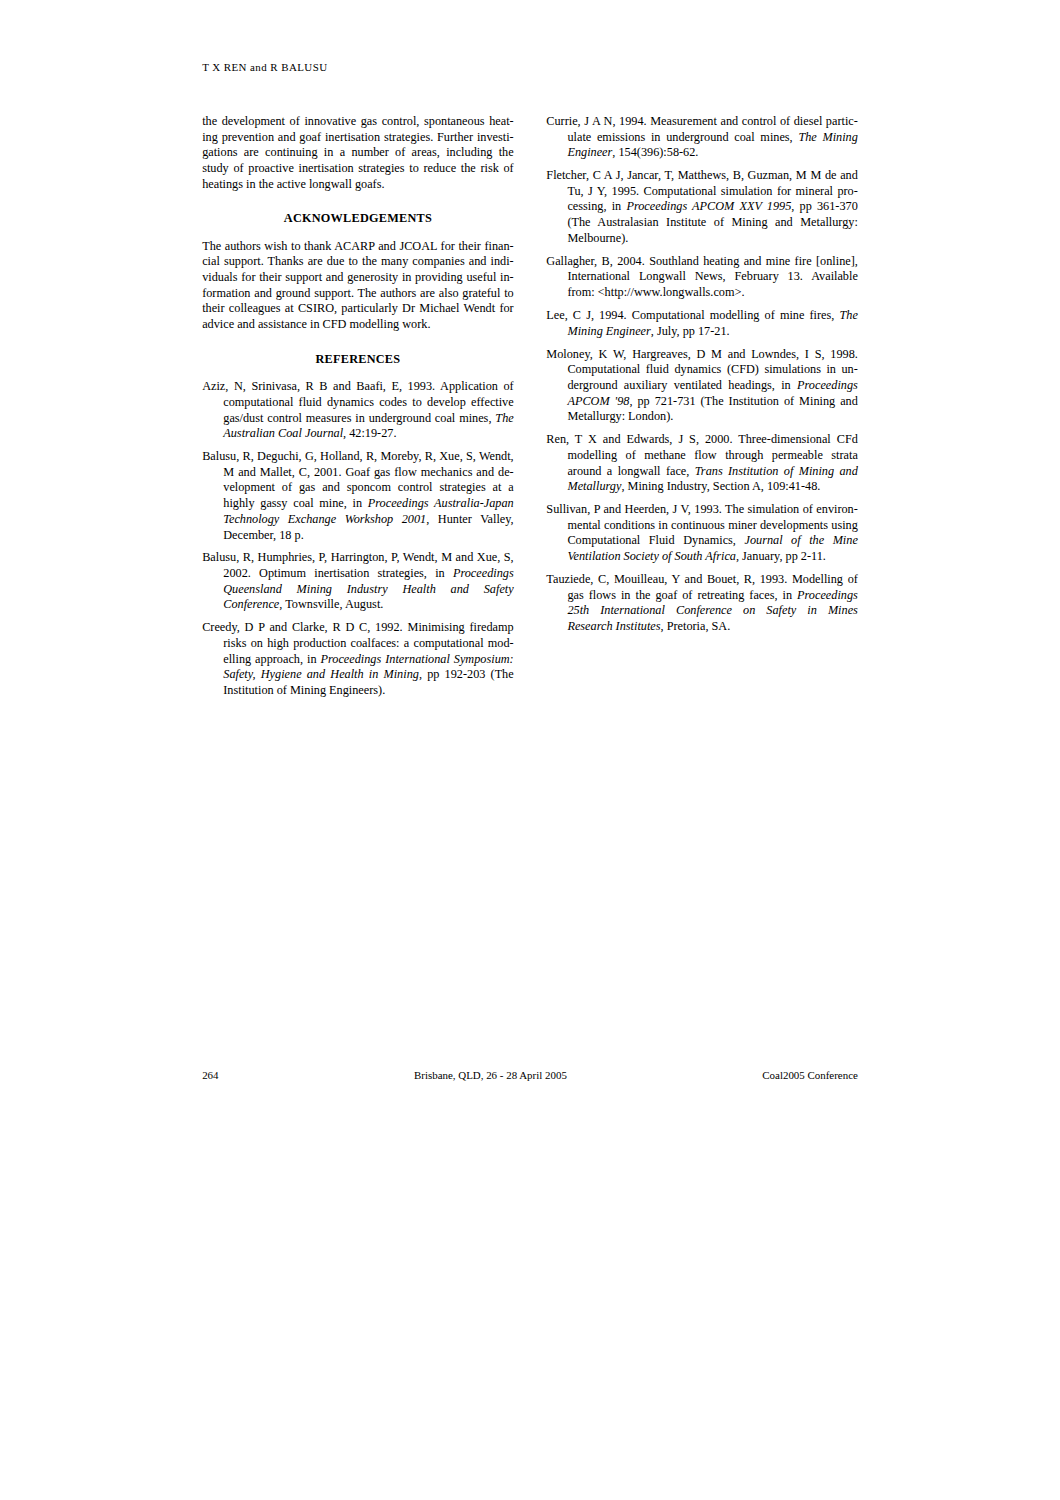T X REN and R BALUSU
the development of innovative gas control, spontaneous heating prevention and goaf inertisation strategies. Further investigations are continuing in a number of areas, including the study of proactive inertisation strategies to reduce the risk of heatings in the active longwall goafs.
ACKNOWLEDGEMENTS
The authors wish to thank ACARP and JCOAL for their financial support. Thanks are due to the many companies and individuals for their support and generosity in providing useful information and ground support. The authors are also grateful to their colleagues at CSIRO, particularly Dr Michael Wendt for advice and assistance in CFD modelling work.
REFERENCES
Aziz, N, Srinivasa, R B and Baafi, E, 1993. Application of computational fluid dynamics codes to develop effective gas/dust control measures in underground coal mines, The Australian Coal Journal, 42:19-27.
Balusu, R, Deguchi, G, Holland, R, Moreby, R, Xue, S, Wendt, M and Mallet, C, 2001. Goaf gas flow mechanics and development of gas and sponcom control strategies at a highly gassy coal mine, in Proceedings Australia-Japan Technology Exchange Workshop 2001, Hunter Valley, December, 18 p.
Balusu, R, Humphries, P, Harrington, P, Wendt, M and Xue, S, 2002. Optimum inertisation strategies, in Proceedings Queensland Mining Industry Health and Safety Conference, Townsville, August.
Creedy, D P and Clarke, R D C, 1992. Minimising firedamp risks on high production coalfaces: a computational modelling approach, in Proceedings International Symposium: Safety, Hygiene and Health in Mining, pp 192-203 (The Institution of Mining Engineers).
Currie, J A N, 1994. Measurement and control of diesel particulate emissions in underground coal mines, The Mining Engineer, 154(396):58-62.
Fletcher, C A J, Jancar, T, Matthews, B, Guzman, M M de and Tu, J Y, 1995. Computational simulation for mineral processing, in Proceedings APCOM XXV 1995, pp 361-370 (The Australasian Institute of Mining and Metallurgy: Melbourne).
Gallagher, B, 2004. Southland heating and mine fire [online], International Longwall News, February 13. Available from: <http://www.longwalls.com>.
Lee, C J, 1994. Computational modelling of mine fires, The Mining Engineer, July, pp 17-21.
Moloney, K W, Hargreaves, D M and Lowndes, I S, 1998. Computational fluid dynamics (CFD) simulations in underground auxiliary ventilated headings, in Proceedings APCOM '98, pp 721-731 (The Institution of Mining and Metallurgy: London).
Ren, T X and Edwards, J S, 2000. Three-dimensional CFd modelling of methane flow through permeable strata around a longwall face, Trans Institution of Mining and Metallurgy, Mining Industry, Section A, 109:41-48.
Sullivan, P and Heerden, J V, 1993. The simulation of environmental conditions in continuous miner developments using Computational Fluid Dynamics, Journal of the Mine Ventilation Society of South Africa, January, pp 2-11.
Tauziede, C, Mouilleau, Y and Bouet, R, 1993. Modelling of gas flows in the goaf of retreating faces, in Proceedings 25th International Conference on Safety in Mines Research Institutes, Pretoria, SA.
264
Brisbane, QLD, 26 - 28 April 2005
Coal2005 Conference